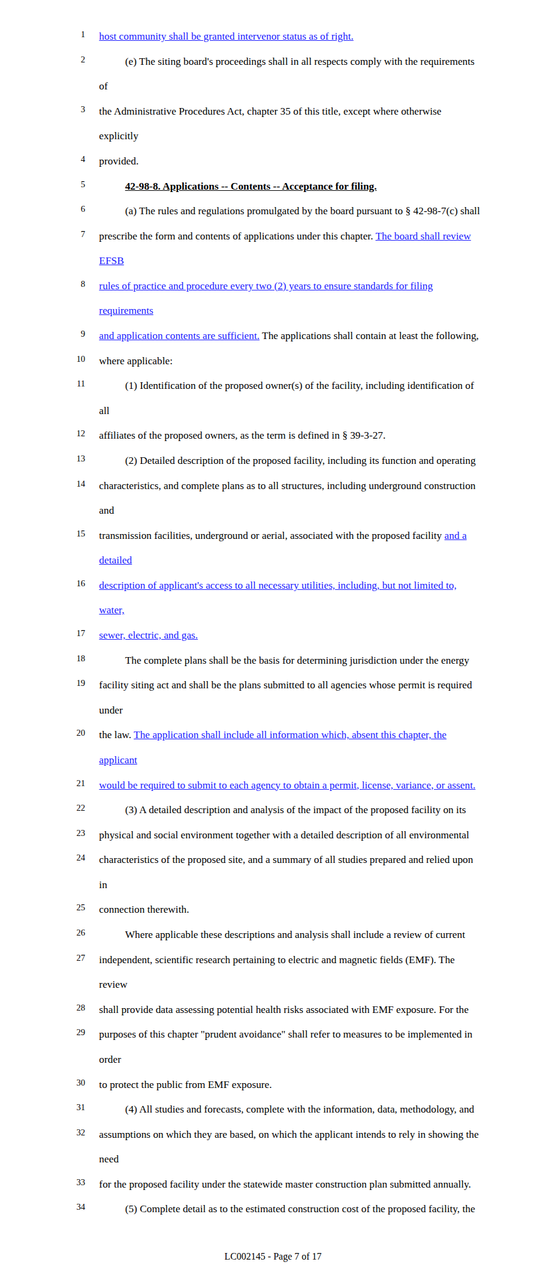host community shall be granted intervenor status as of right.
(e) The siting board's proceedings shall in all respects comply with the requirements of
the Administrative Procedures Act, chapter 35 of this title, except where otherwise explicitly
provided.
42-98-8. Applications -- Contents -- Acceptance for filing.
(a) The rules and regulations promulgated by the board pursuant to § 42-98-7(c) shall
prescribe the form and contents of applications under this chapter. The board shall review EFSB
rules of practice and procedure every two (2) years to ensure standards for filing requirements
and application contents are sufficient. The applications shall contain at least the following,
where applicable:
(1) Identification of the proposed owner(s) of the facility, including identification of all
affiliates of the proposed owners, as the term is defined in § 39-3-27.
(2) Detailed description of the proposed facility, including its function and operating
characteristics, and complete plans as to all structures, including underground construction and
transmission facilities, underground or aerial, associated with the proposed facility and a detailed
description of applicant's access to all necessary utilities, including, but not limited to, water,
sewer, electric, and gas.
The complete plans shall be the basis for determining jurisdiction under the energy
facility siting act and shall be the plans submitted to all agencies whose permit is required under
the law. The application shall include all information which, absent this chapter, the applicant
would be required to submit to each agency to obtain a permit, license, variance, or assent.
(3) A detailed description and analysis of the impact of the proposed facility on its
physical and social environment together with a detailed description of all environmental
characteristics of the proposed site, and a summary of all studies prepared and relied upon in
connection therewith.
Where applicable these descriptions and analysis shall include a review of current
independent, scientific research pertaining to electric and magnetic fields (EMF). The review
shall provide data assessing potential health risks associated with EMF exposure. For the
purposes of this chapter "prudent avoidance" shall refer to measures to be implemented in order
to protect the public from EMF exposure.
(4) All studies and forecasts, complete with the information, data, methodology, and
assumptions on which they are based, on which the applicant intends to rely in showing the need
for the proposed facility under the statewide master construction plan submitted annually.
(5) Complete detail as to the estimated construction cost of the proposed facility, the
LC002145 - Page 7 of 17